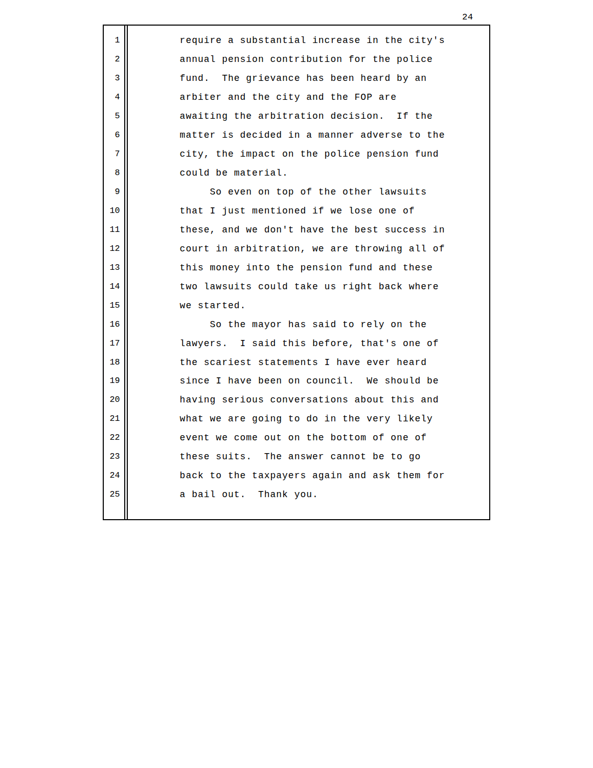24
require a substantial increase in the city's
annual pension contribution for the police
fund. The grievance has been heard by an
arbiter and the city and the FOP are
awaiting the arbitration decision. If the
matter is decided in a manner adverse to the
city, the impact on the police pension fund
could be material.
So even on top of the other lawsuits
that I just mentioned if we lose one of
these, and we don't have the best success in
court in arbitration, we are throwing all of
this money into the pension fund and these
two lawsuits could take us right back where
we started.
So the mayor has said to rely on the
lawyers. I said this before, that's one of
the scariest statements I have ever heard
since I have been on council. We should be
having serious conversations about this and
what we are going to do in the very likely
event we come out on the bottom of one of
these suits. The answer cannot be to go
back to the taxpayers again and ask them for
a bail out. Thank you.